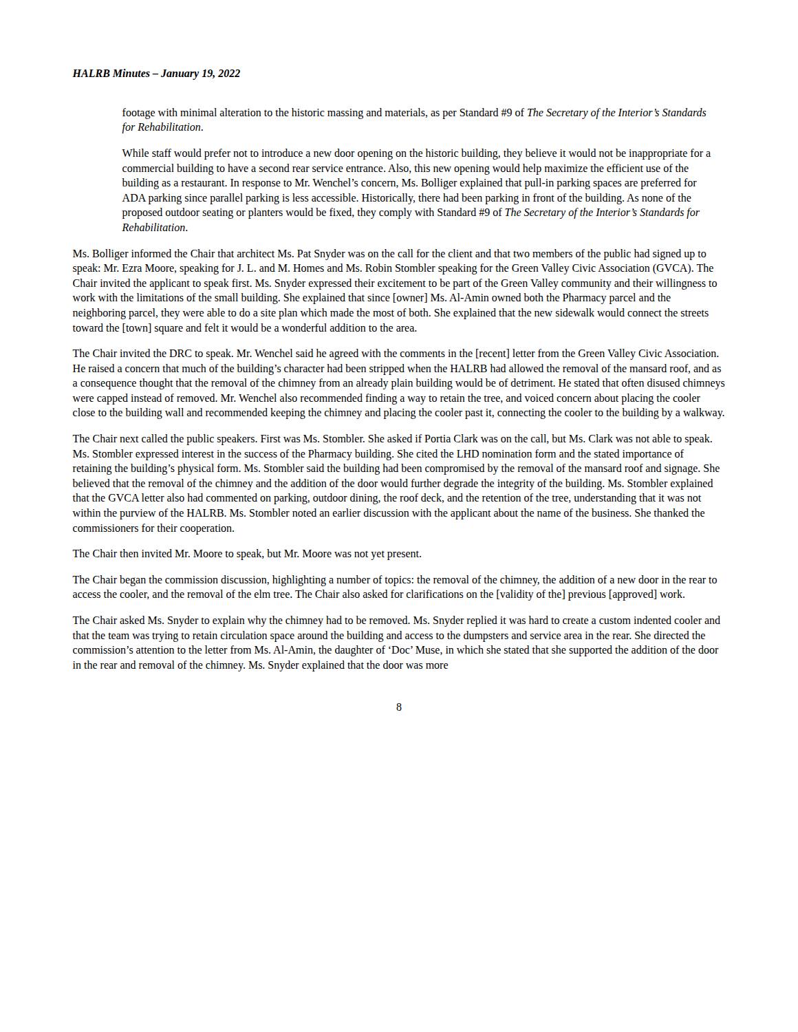HALRB Minutes – January 19, 2022
footage with minimal alteration to the historic massing and materials, as per Standard #9 of The Secretary of the Interior’s Standards for Rehabilitation.
While staff would prefer not to introduce a new door opening on the historic building, they believe it would not be inappropriate for a commercial building to have a second rear service entrance. Also, this new opening would help maximize the efficient use of the building as a restaurant. In response to Mr. Wenchel’s concern, Ms. Bolliger explained that pull-in parking spaces are preferred for ADA parking since parallel parking is less accessible. Historically, there had been parking in front of the building. As none of the proposed outdoor seating or planters would be fixed, they comply with Standard #9 of The Secretary of the Interior’s Standards for Rehabilitation.
Ms. Bolliger informed the Chair that architect Ms. Pat Snyder was on the call for the client and that two members of the public had signed up to speak: Mr. Ezra Moore, speaking for J. L. and M. Homes and Ms. Robin Stombler speaking for the Green Valley Civic Association (GVCA). The Chair invited the applicant to speak first. Ms. Snyder expressed their excitement to be part of the Green Valley community and their willingness to work with the limitations of the small building. She explained that since [owner] Ms. Al-Amin owned both the Pharmacy parcel and the neighboring parcel, they were able to do a site plan which made the most of both. She explained that the new sidewalk would connect the streets toward the [town] square and felt it would be a wonderful addition to the area.
The Chair invited the DRC to speak. Mr. Wenchel said he agreed with the comments in the [recent] letter from the Green Valley Civic Association. He raised a concern that much of the building’s character had been stripped when the HALRB had allowed the removal of the mansard roof, and as a consequence thought that the removal of the chimney from an already plain building would be of detriment. He stated that often disused chimneys were capped instead of removed. Mr. Wenchel also recommended finding a way to retain the tree, and voiced concern about placing the cooler close to the building wall and recommended keeping the chimney and placing the cooler past it, connecting the cooler to the building by a walkway.
The Chair next called the public speakers. First was Ms. Stombler. She asked if Portia Clark was on the call, but Ms. Clark was not able to speak. Ms. Stombler expressed interest in the success of the Pharmacy building. She cited the LHD nomination form and the stated importance of retaining the building’s physical form. Ms. Stombler said the building had been compromised by the removal of the mansard roof and signage. She believed that the removal of the chimney and the addition of the door would further degrade the integrity of the building. Ms. Stombler explained that the GVCA letter also had commented on parking, outdoor dining, the roof deck, and the retention of the tree, understanding that it was not within the purview of the HALRB. Ms. Stombler noted an earlier discussion with the applicant about the name of the business. She thanked the commissioners for their cooperation.
The Chair then invited Mr. Moore to speak, but Mr. Moore was not yet present.
The Chair began the commission discussion, highlighting a number of topics: the removal of the chimney, the addition of a new door in the rear to access the cooler, and the removal of the elm tree. The Chair also asked for clarifications on the [validity of the] previous [approved] work.
The Chair asked Ms. Snyder to explain why the chimney had to be removed. Ms. Snyder replied it was hard to create a custom indented cooler and that the team was trying to retain circulation space around the building and access to the dumpsters and service area in the rear. She directed the commission’s attention to the letter from Ms. Al-Amin, the daughter of ‘Doc’ Muse, in which she stated that she supported the addition of the door in the rear and removal of the chimney. Ms. Snyder explained that the door was more
8